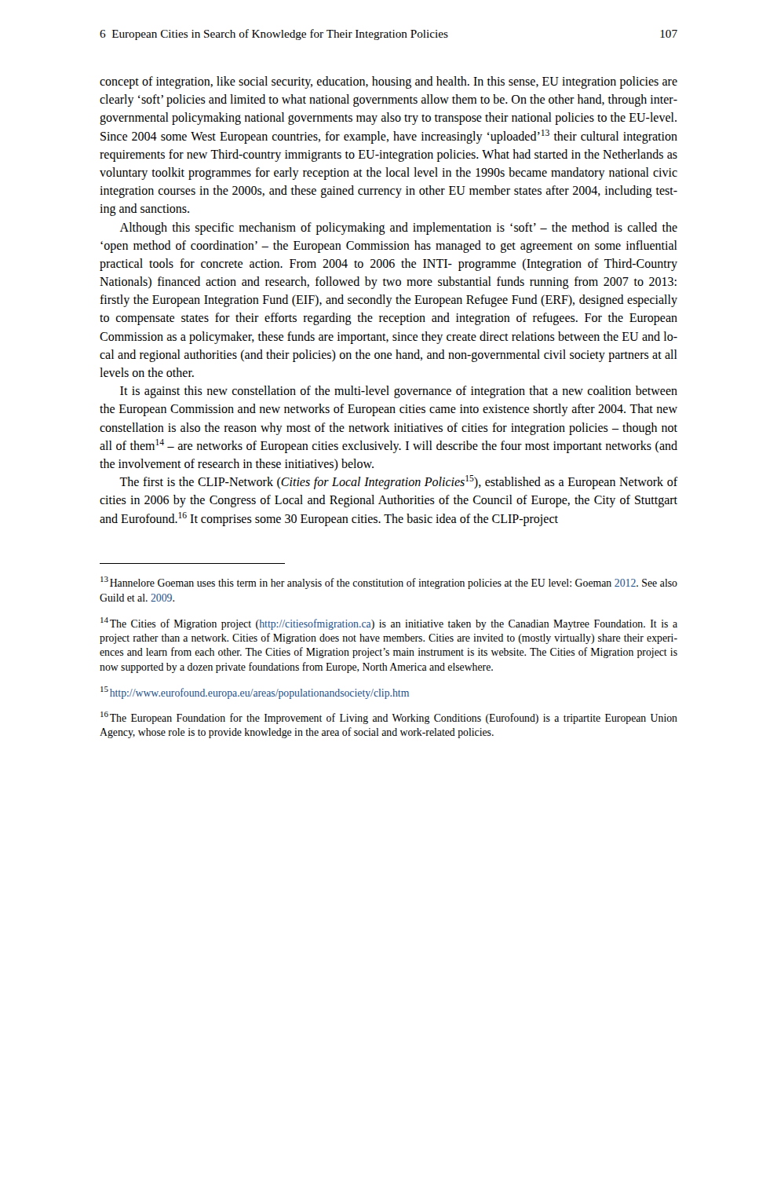6 European Cities in Search of Knowledge for Their Integration Policies 107
concept of integration, like social security, education, housing and health. In this sense, EU integration policies are clearly ‘soft’ policies and limited to what national governments allow them to be. On the other hand, through intergovernmental policymaking national governments may also try to transpose their national policies to the EU-level. Since 2004 some West European countries, for example, have increasingly ‘uploaded’13 their cultural integration requirements for new Third-country immigrants to EU-integration policies. What had started in the Netherlands as voluntary toolkit programmes for early reception at the local level in the 1990s became mandatory national civic integration courses in the 2000s, and these gained currency in other EU member states after 2004, including testing and sanctions.
Although this specific mechanism of policymaking and implementation is ‘soft’ – the method is called the ‘open method of coordination’ – the European Commission has managed to get agreement on some influential practical tools for concrete action. From 2004 to 2006 the INTI- programme (Integration of Third-Country Nationals) financed action and research, followed by two more substantial funds running from 2007 to 2013: firstly the European Integration Fund (EIF), and secondly the European Refugee Fund (ERF), designed especially to compensate states for their efforts regarding the reception and integration of refugees. For the European Commission as a policymaker, these funds are important, since they create direct relations between the EU and local and regional authorities (and their policies) on the one hand, and non-governmental civil society partners at all levels on the other.
It is against this new constellation of the multi-level governance of integration that a new coalition between the European Commission and new networks of European cities came into existence shortly after 2004. That new constellation is also the reason why most of the network initiatives of cities for integration policies – though not all of them14 – are networks of European cities exclusively. I will describe the four most important networks (and the involvement of research in these initiatives) below.
The first is the CLIP-Network (Cities for Local Integration Policies15), established as a European Network of cities in 2006 by the Congress of Local and Regional Authorities of the Council of Europe, the City of Stuttgart and Eurofound.16 It comprises some 30 European cities. The basic idea of the CLIP-project
13 Hannelore Goeman uses this term in her analysis of the constitution of integration policies at the EU level: Goeman 2012. See also Guild et al. 2009.
14 The Cities of Migration project (http://citiesofmigration.ca) is an initiative taken by the Canadian Maytree Foundation. It is a project rather than a network. Cities of Migration does not have members. Cities are invited to (mostly virtually) share their experiences and learn from each other. The Cities of Migration project’s main instrument is its website. The Cities of Migration project is now supported by a dozen private foundations from Europe, North America and elsewhere.
15 http://www.eurofound.europa.eu/areas/populationandsociety/clip.htm
16 The European Foundation for the Improvement of Living and Working Conditions (Eurofound) is a tripartite European Union Agency, whose role is to provide knowledge in the area of social and work-related policies.